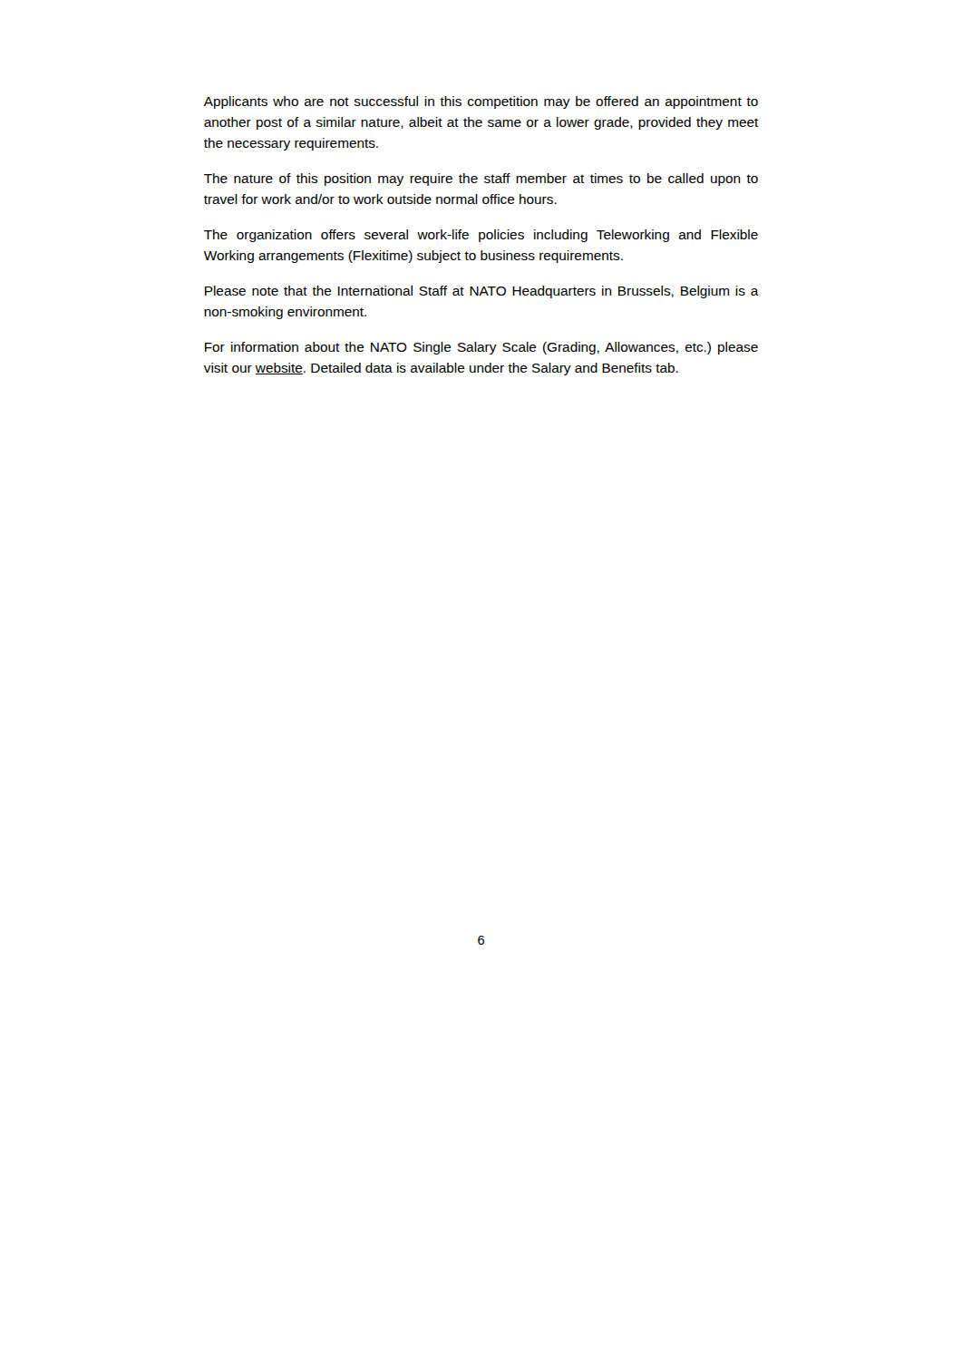Applicants who are not successful in this competition may be offered an appointment to another post of a similar nature, albeit at the same or a lower grade, provided they meet the necessary requirements.
The nature of this position may require the staff member at times to be called upon to travel for work and/or to work outside normal office hours.
The organization offers several work-life policies including Teleworking and Flexible Working arrangements (Flexitime) subject to business requirements.
Please note that the International Staff at NATO Headquarters in Brussels, Belgium is a non-smoking environment.
For information about the NATO Single Salary Scale (Grading, Allowances, etc.) please visit our website. Detailed data is available under the Salary and Benefits tab.
6